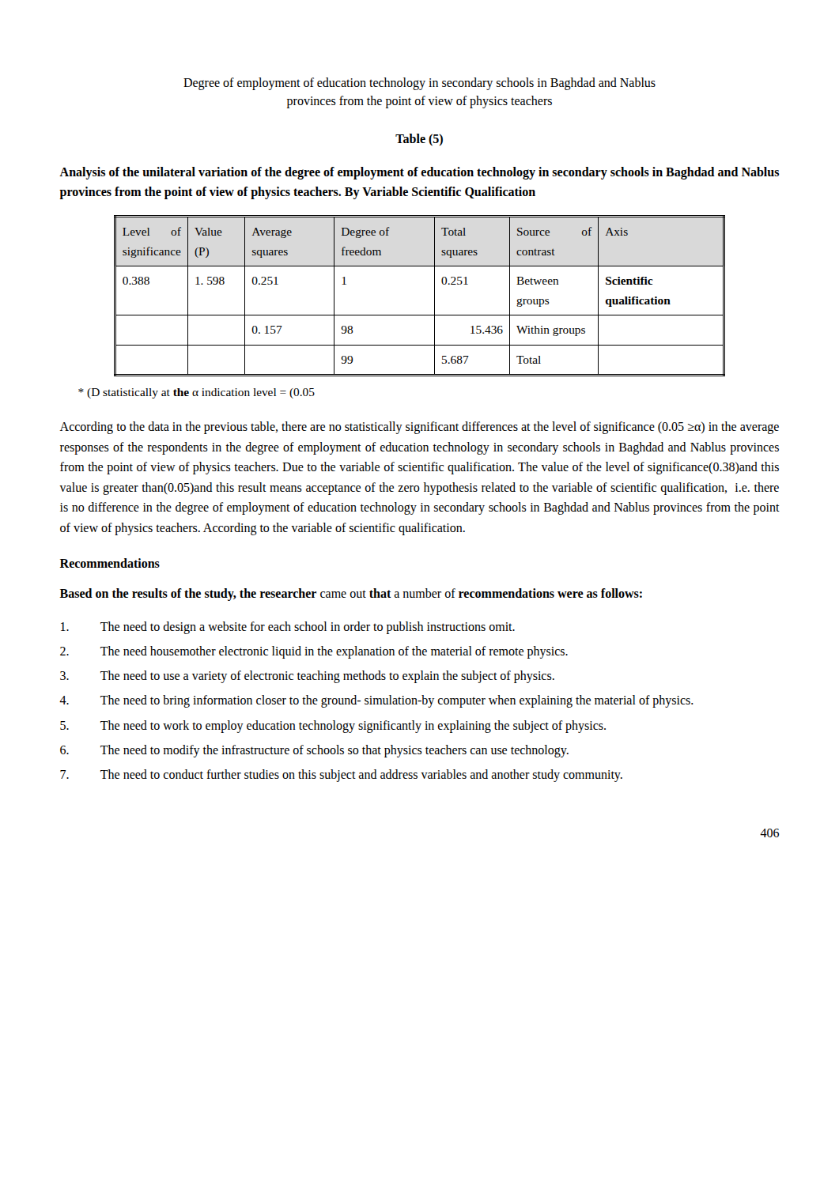Degree of employment of education technology in secondary schools in Baghdad and Nablus
provinces from the point of view of physics teachers
Table (5)
Analysis of the unilateral variation of the degree of employment of education technology in secondary schools in Baghdad and Nablus provinces from the point of view of physics teachers. By Variable Scientific Qualification
| Level of significance | Value (P) | Average squares | Degree of freedom | Total squares | Source of contrast | Axis |
| --- | --- | --- | --- | --- | --- | --- |
| 0.388 | 1. 598 | 0.251 | 1 | 0.251 | Between groups | Scientific qualification |
| | | 0. 157 | 98 | 15.436 | Within groups | |
| | | | 99 | 5.687 | Total | |
* (D statistically at the α indication level = (0.05
According to the data in the previous table, there are no statistically significant differences at the level of significance (0.05 ≥α) in the average responses of the respondents in the degree of employment of education technology in secondary schools in Baghdad and Nablus provinces from the point of view of physics teachers. Due to the variable of scientific qualification. The value of the level of significance(0.38)and this value is greater than(0.05)and this result means acceptance of the zero hypothesis related to the variable of scientific qualification, i.e. there is no difference in the degree of employment of education technology in secondary schools in Baghdad and Nablus provinces from the point of view of physics teachers. According to the variable of scientific qualification.
Recommendations
Based on the results of the study, the researcher came out that a number of recommendations were as follows:
1. The need to design a website for each school in order to publish instructions omit.
2. The need housemother electronic liquid in the explanation of the material of remote physics.
3. The need to use a variety of electronic teaching methods to explain the subject of physics.
4. The need to bring information closer to the ground- simulation-by computer when explaining the material of physics.
5. The need to work to employ education technology significantly in explaining the subject of physics.
6. The need to modify the infrastructure of schools so that physics teachers can use technology.
7. The need to conduct further studies on this subject and address variables and another study community.
406